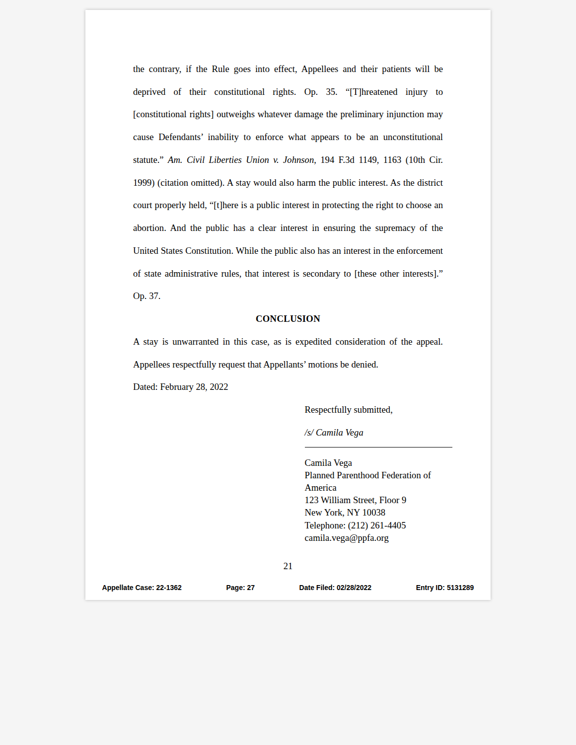the contrary, if the Rule goes into effect, Appellees and their patients will be deprived of their constitutional rights. Op. 35. “[T]hreatened injury to [constitutional rights] outweighs whatever damage the preliminary injunction may cause Defendants’ inability to enforce what appears to be an unconstitutional statute.” Am. Civil Liberties Union v. Johnson, 194 F.3d 1149, 1163 (10th Cir. 1999) (citation omitted). A stay would also harm the public interest. As the district court properly held, “[t]here is a public interest in protecting the right to choose an abortion. And the public has a clear interest in ensuring the supremacy of the United States Constitution. While the public also has an interest in the enforcement of state administrative rules, that interest is secondary to [these other interests].” Op. 37.
CONCLUSION
A stay is unwarranted in this case, as is expedited consideration of the appeal. Appellees respectfully request that Appellants’ motions be denied.
Dated: February 28, 2022
Respectfully submitted,
/s/ Camila Vega
Camila Vega
Planned Parenthood Federation of America
123 William Street, Floor 9
New York, NY 10038
Telephone: (212) 261-4405
camila.vega@ppfa.org
21
Appellate Case: 22-1362 Page: 27 Date Filed: 02/28/2022 Entry ID: 5131289